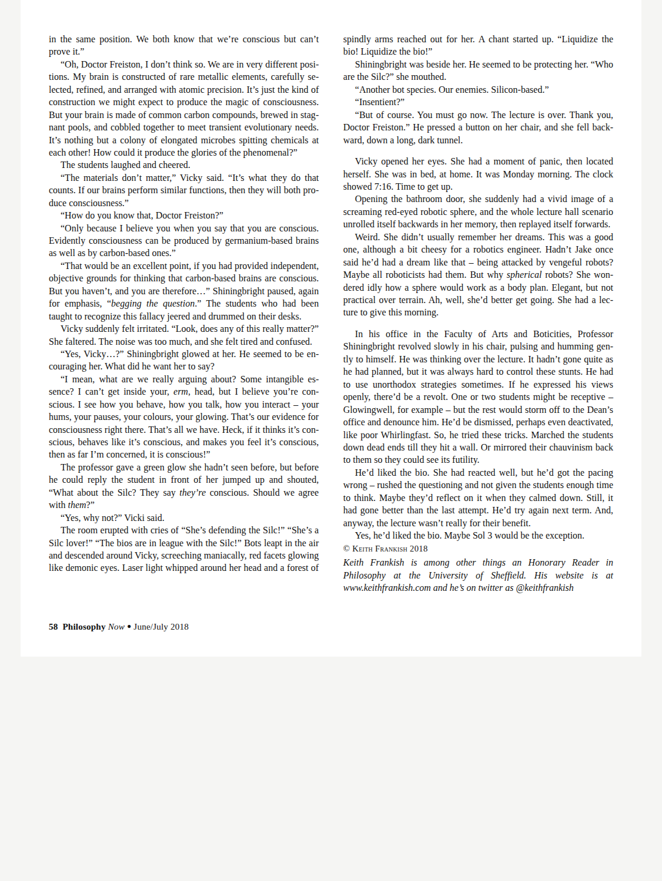in the same position. We both know that we’re conscious but can’t prove it.”
“Oh, Doctor Freiston, I don’t think so. We are in very different positions. My brain is constructed of rare metallic elements, carefully selected, refined, and arranged with atomic precision. It’s just the kind of construction we might expect to produce the magic of consciousness. But your brain is made of common carbon compounds, brewed in stagnant pools, and cobbled together to meet transient evolutionary needs. It’s nothing but a colony of elongated microbes spitting chemicals at each other! How could it produce the glories of the phenomenal?”
The students laughed and cheered.
“The materials don’t matter,” Vicky said. “It’s what they do that counts. If our brains perform similar functions, then they will both produce consciousness.”
“How do you know that, Doctor Freiston?”
“Only because I believe you when you say that you are conscious. Evidently consciousness can be produced by germanium-based brains as well as by carbon-based ones.”
“That would be an excellent point, if you had provided independent, objective grounds for thinking that carbon-based brains are conscious. But you haven’t, and you are therefore…” Shiningbright paused, again for emphasis, “begging the question.” The students who had been taught to recognize this fallacy jeered and drummed on their desks.
Vicky suddenly felt irritated. “Look, does any of this really matter?” She faltered. The noise was too much, and she felt tired and confused.
“Yes, Vicky…?” Shiningbright glowed at her. He seemed to be encouraging her. What did he want her to say?
“I mean, what are we really arguing about? Some intangible essence? I can’t get inside your, erm, head, but I believe you’re conscious. I see how you behave, how you talk, how you interact – your hums, your pauses, your colours, your glowing. That’s our evidence for consciousness right there. That’s all we have. Heck, if it thinks it’s conscious, behaves like it’s conscious, and makes you feel it’s conscious, then as far I’m concerned, it is conscious!”
The professor gave a green glow she hadn’t seen before, but before he could reply the student in front of her jumped up and shouted, “What about the Silc? They say they’re conscious. Should we agree with them?”
“Yes, why not?” Vicki said.
The room erupted with cries of “She’s defending the Silc!” “She’s a Silc lover!” “The bios are in league with the Silc!” Bots leapt in the air and descended around Vicky, screeching maniacally, red facets glowing like demonic eyes. Laser light whipped around her head and a forest of spindly arms reached out for her. A chant started up. “Liquidize the bio! Liquidize the bio!”
Shiningbright was beside her. He seemed to be protecting her. “Who are the Silc?” she mouthed.
“Another bot species. Our enemies. Silicon-based.”
“Insentient?”
“But of course. You must go now. The lecture is over. Thank you, Doctor Freiston.” He pressed a button on her chair, and she fell backward, down a long, dark tunnel.
Vicky opened her eyes. She had a moment of panic, then located herself. She was in bed, at home. It was Monday morning. The clock showed 7:16. Time to get up.
Opening the bathroom door, she suddenly had a vivid image of a screaming red-eyed robotic sphere, and the whole lecture hall scenario unrolled itself backwards in her memory, then replayed itself forwards.
Weird. She didn’t usually remember her dreams. This was a good one, although a bit cheesy for a robotics engineer. Hadn’t Jake once said he’d had a dream like that – being attacked by vengeful robots? Maybe all roboticists had them. But why spherical robots? She wondered idly how a sphere would work as a body plan. Elegant, but not practical over terrain. Ah, well, she’d better get going. She had a lecture to give this morning.
In his office in the Faculty of Arts and Boticities, Professor Shiningbright revolved slowly in his chair, pulsing and humming gently to himself. He was thinking over the lecture. It hadn’t gone quite as he had planned, but it was always hard to control these stunts. He had to use unorthodox strategies sometimes. If he expressed his views openly, there’d be a revolt. One or two students might be receptive – Glowingwell, for example – but the rest would storm off to the Dean’s office and denounce him. He’d be dismissed, perhaps even deactivated, like poor Whirlingfast. So, he tried these tricks. Marched the students down dead ends till they hit a wall. Or mirrored their chauvinism back to them so they could see its futility.
He’d liked the bio. She had reacted well, but he’d got the pacing wrong – rushed the questioning and not given the students enough time to think. Maybe they’d reflect on it when they calmed down. Still, it had gone better than the last attempt. He’d try again next term. And, anyway, the lecture wasn’t really for their benefit.
Yes, he’d liked the bio. Maybe Sol 3 would be the exception.
© Keith Frankish 2018
Keith Frankish is among other things an Honorary Reader in Philosophy at the University of Sheffield. His website is at www.keithfrankish.com and he’s on twitter as @keithfrankish
58 Philosophy Now ● June/July 2018